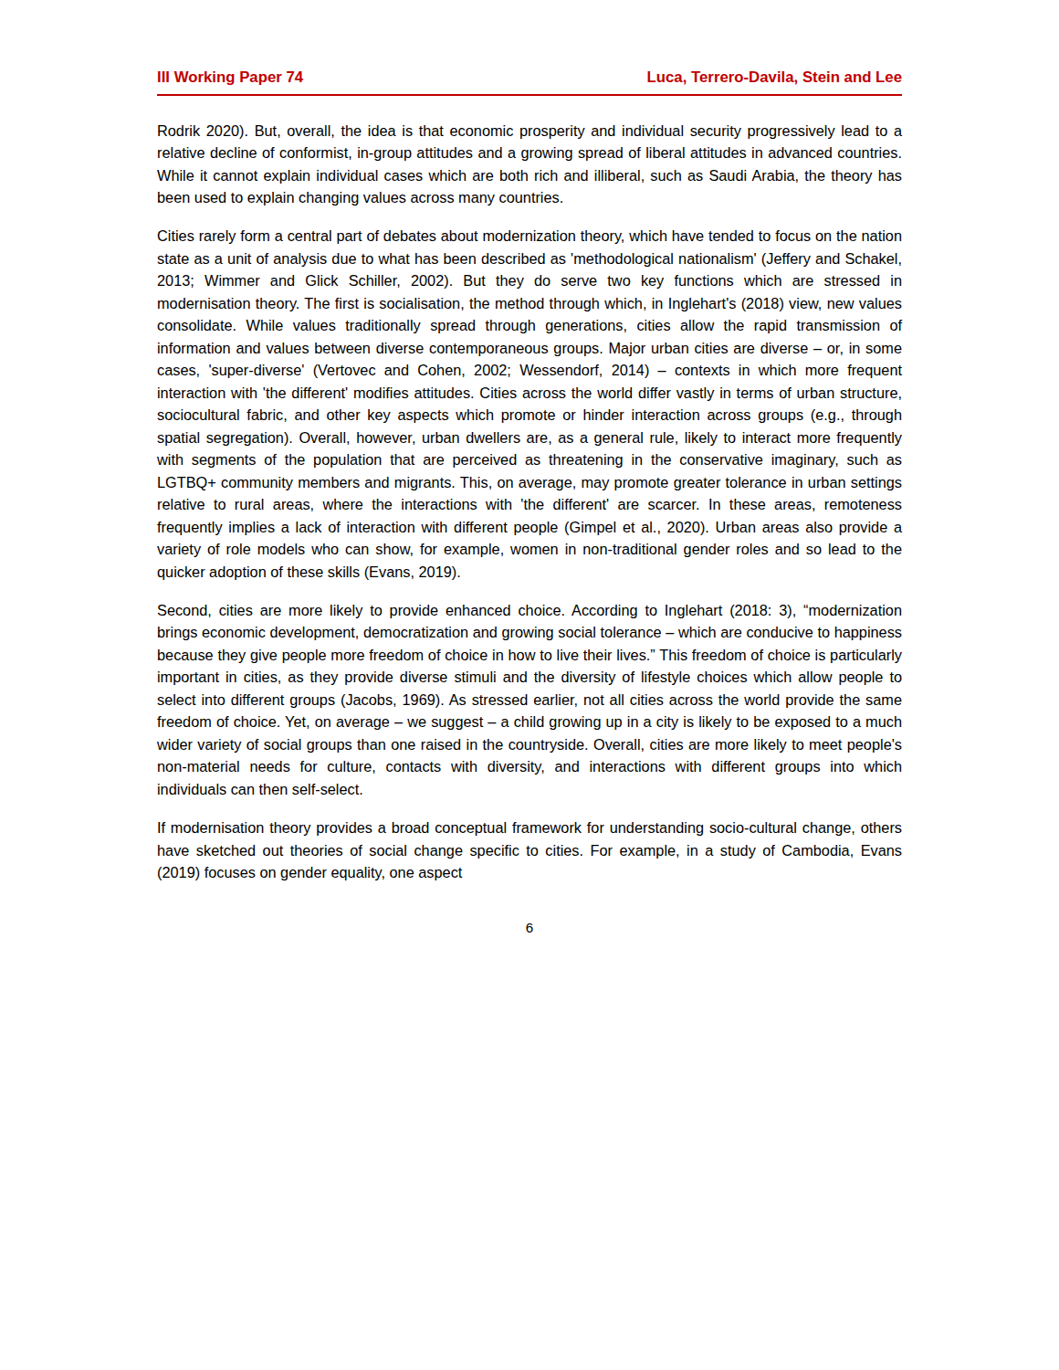III Working Paper 74 Luca, Terrero-Davila, Stein and Lee
Rodrik 2020). But, overall, the idea is that economic prosperity and individual security progressively lead to a relative decline of conformist, in-group attitudes and a growing spread of liberal attitudes in advanced countries. While it cannot explain individual cases which are both rich and illiberal, such as Saudi Arabia, the theory has been used to explain changing values across many countries.
Cities rarely form a central part of debates about modernization theory, which have tended to focus on the nation state as a unit of analysis due to what has been described as 'methodological nationalism' (Jeffery and Schakel, 2013; Wimmer and Glick Schiller, 2002). But they do serve two key functions which are stressed in modernisation theory. The first is socialisation, the method through which, in Inglehart's (2018) view, new values consolidate. While values traditionally spread through generations, cities allow the rapid transmission of information and values between diverse contemporaneous groups. Major urban cities are diverse – or, in some cases, 'super-diverse' (Vertovec and Cohen, 2002; Wessendorf, 2014) – contexts in which more frequent interaction with 'the different' modifies attitudes. Cities across the world differ vastly in terms of urban structure, sociocultural fabric, and other key aspects which promote or hinder interaction across groups (e.g., through spatial segregation). Overall, however, urban dwellers are, as a general rule, likely to interact more frequently with segments of the population that are perceived as threatening in the conservative imaginary, such as LGTBQ+ community members and migrants. This, on average, may promote greater tolerance in urban settings relative to rural areas, where the interactions with 'the different' are scarcer. In these areas, remoteness frequently implies a lack of interaction with different people (Gimpel et al., 2020). Urban areas also provide a variety of role models who can show, for example, women in non-traditional gender roles and so lead to the quicker adoption of these skills (Evans, 2019).
Second, cities are more likely to provide enhanced choice. According to Inglehart (2018: 3), “modernization brings economic development, democratization and growing social tolerance – which are conducive to happiness because they give people more freedom of choice in how to live their lives.” This freedom of choice is particularly important in cities, as they provide diverse stimuli and the diversity of lifestyle choices which allow people to select into different groups (Jacobs, 1969). As stressed earlier, not all cities across the world provide the same freedom of choice. Yet, on average – we suggest – a child growing up in a city is likely to be exposed to a much wider variety of social groups than one raised in the countryside. Overall, cities are more likely to meet people's non-material needs for culture, contacts with diversity, and interactions with different groups into which individuals can then self-select.
If modernisation theory provides a broad conceptual framework for understanding socio-cultural change, others have sketched out theories of social change specific to cities. For example, in a study of Cambodia, Evans (2019) focuses on gender equality, one aspect
6